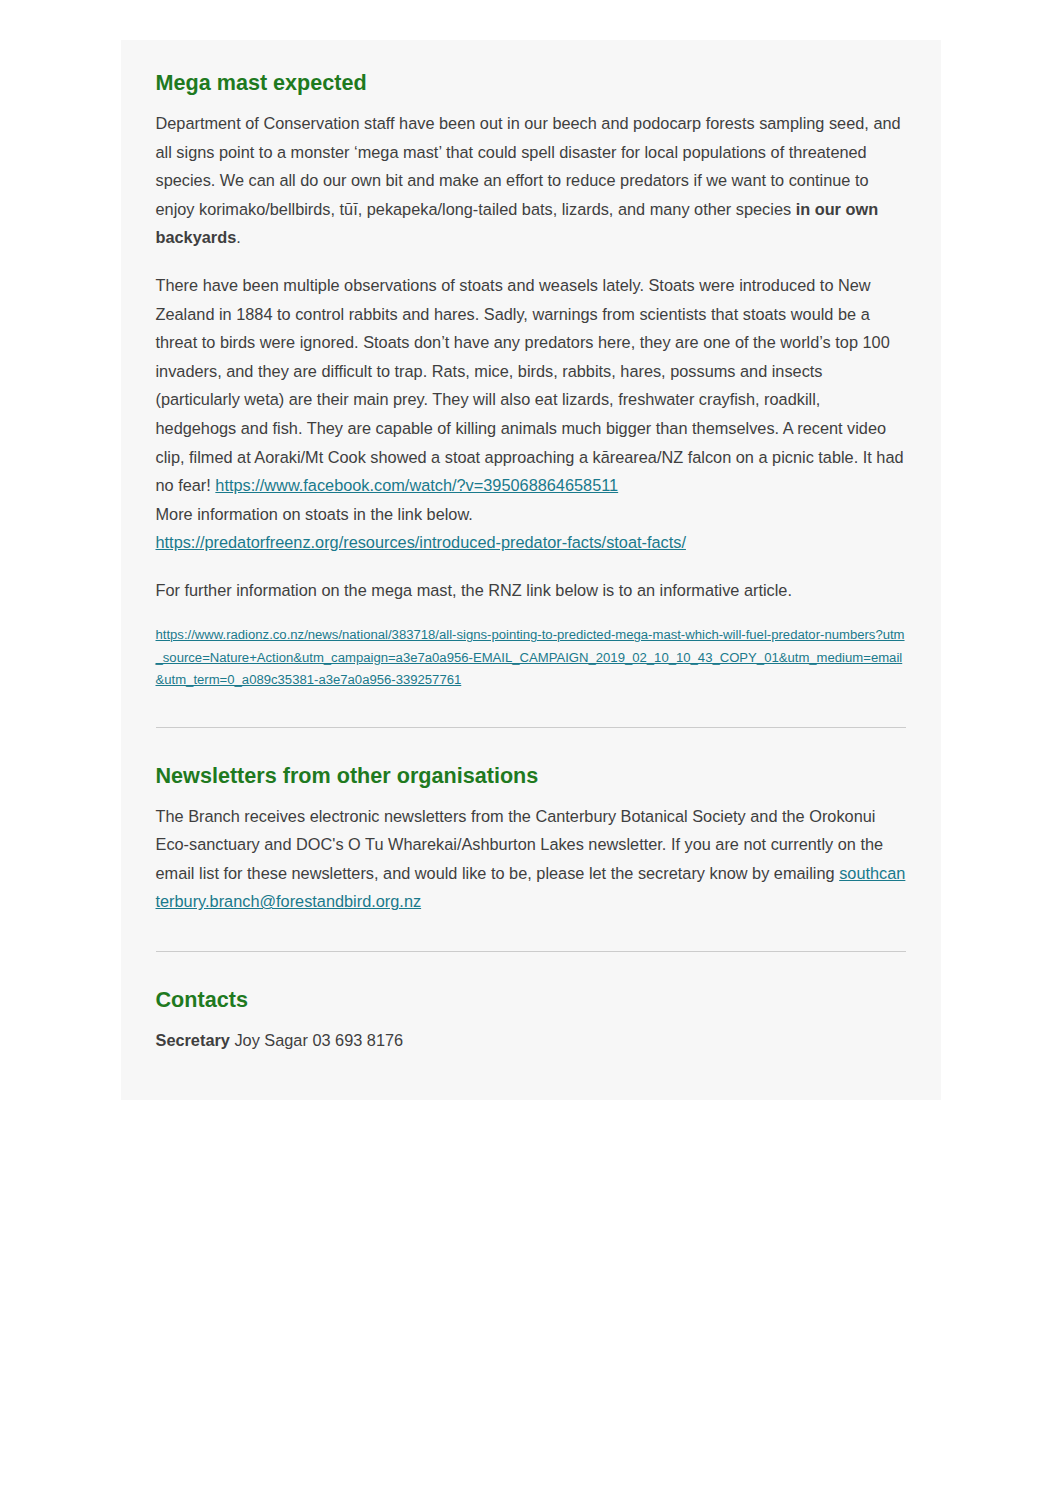Mega mast expected
Department of Conservation staff have been out in our beech and podocarp forests sampling seed, and all signs point to a monster ‘mega mast’ that could spell disaster for local populations of threatened species. We can all do our own bit and make an effort to reduce predators if we want to continue to enjoy korimako/bellbirds, tūī, pekapeka/long-tailed bats, lizards, and many other species in our own backyards.
There have been multiple observations of stoats and weasels lately. Stoats were introduced to New Zealand in 1884 to control rabbits and hares. Sadly, warnings from scientists that stoats would be a threat to birds were ignored. Stoats don’t have any predators here, they are one of the world’s top 100 invaders, and they are difficult to trap. Rats, mice, birds, rabbits, hares, possums and insects (particularly weta) are their main prey. They will also eat lizards, freshwater crayfish, roadkill, hedgehogs and fish. They are capable of killing animals much bigger than themselves. A recent video clip, filmed at Aoraki/Mt Cook showed a stoat approaching a kārearea/NZ falcon on a picnic table. It had no fear! https://www.facebook.com/watch/?v=395068864658511
More information on stoats in the link below.
https://predatorfreenz.org/resources/introduced-predator-facts/stoat-facts/
For further information on the mega mast, the RNZ link below is to an informative article.
https://www.radionz.co.nz/news/national/383718/all-signs-pointing-to-predicted-mega-mast-which-will-fuel-predator-numbers?utm_source=Nature+Action&utm_campaign=a3e7a0a956-EMAIL_CAMPAIGN_2019_02_10_10_43_COPY_01&utm_medium=email&utm_term=0_a089c35381-a3e7a0a956-339257761
Newsletters from other organisations
The Branch receives electronic newsletters from the Canterbury Botanical Society and the Orokonui Eco-sanctuary and DOC's O Tu Wharekai/Ashburton Lakes newsletter. If you are not currently on the email list for these newsletters, and would like to be, please let the secretary know by emailing southcanterbury.branch@forestandbird.org.nz
Contacts
Secretary Joy Sagar 03 693 8176